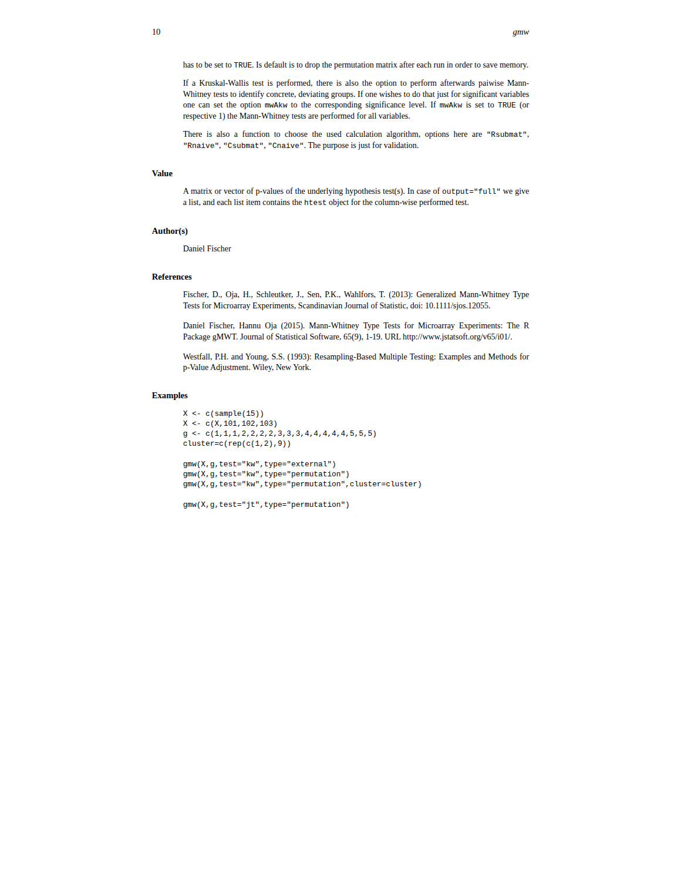10 gmw
has to be set to TRUE. Is default is to drop the permutation matrix after each run in order to save memory.
If a Kruskal-Wallis test is performed, there is also the option to perform afterwards paiwise Mann-Whitney tests to identify concrete, deviating groups. If one wishes to do that just for significant variables one can set the option mwAkw to the corresponding significance level. If mwAkw is set to TRUE (or respective 1) the Mann-Whitney tests are performed for all variables.
There is also a function to choose the used calculation algorithm, options here are "Rsubmat", "Rnaive", "Csubmat", "Cnaive". The purpose is just for validation.
Value
A matrix or vector of p-values of the underlying hypothesis test(s). In case of output="full" we give a list, and each list item contains the htest object for the column-wise performed test.
Author(s)
Daniel Fischer
References
Fischer, D., Oja, H., Schleutker, J., Sen, P.K., Wahlfors, T. (2013): Generalized Mann-Whitney Type Tests for Microarray Experiments, Scandinavian Journal of Statistic, doi: 10.1111/sjos.12055.
Daniel Fischer, Hannu Oja (2015). Mann-Whitney Type Tests for Microarray Experiments: The R Package gMWT. Journal of Statistical Software, 65(9), 1-19. URL http://www.jstatsoft.org/v65/i01/.
Westfall, P.H. and Young, S.S. (1993): Resampling-Based Multiple Testing: Examples and Methods for p-Value Adjustment. Wiley, New York.
Examples
X <- c(sample(15))
X <- c(X,101,102,103)
g <- c(1,1,1,2,2,2,2,3,3,3,4,4,4,4,4,5,5,5)
cluster=c(rep(c(1,2),9))

gmw(X,g,test="kw",type="external")
gmw(X,g,test="kw",type="permutation")
gmw(X,g,test="kw",type="permutation",cluster=cluster)

gmw(X,g,test="jt",type="permutation")